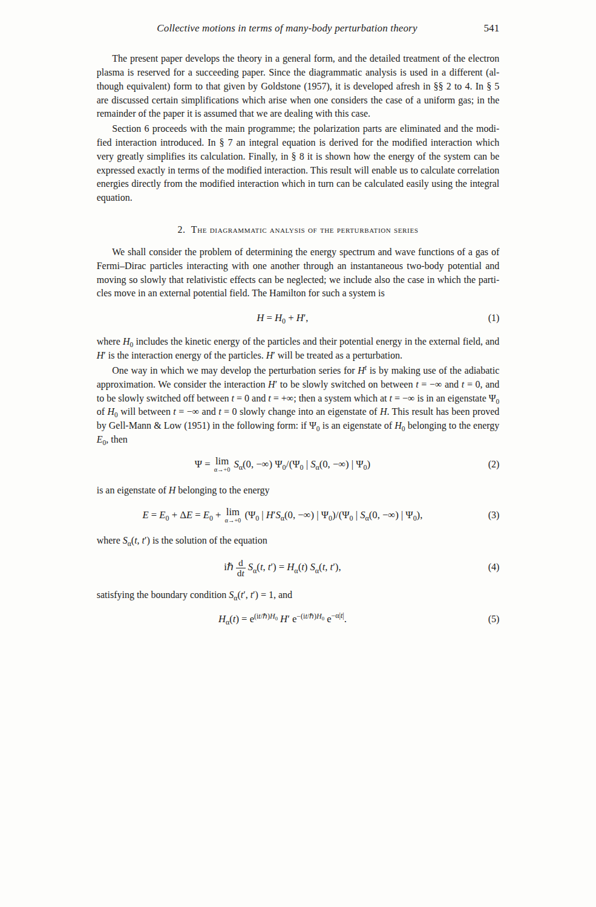Collective motions in terms of many-body perturbation theory 541
The present paper develops the theory in a general form, and the detailed treatment of the electron plasma is reserved for a succeeding paper. Since the diagrammatic analysis is used in a different (although equivalent) form to that given by Goldstone (1957), it is developed afresh in §§ 2 to 4. In § 5 are discussed certain simplifications which arise when one considers the case of a uniform gas; in the remainder of the paper it is assumed that we are dealing with this case.
Section 6 proceeds with the main programme; the polarization parts are eliminated and the modified interaction introduced. In § 7 an integral equation is derived for the modified interaction which very greatly simplifies its calculation. Finally, in § 8 it is shown how the energy of the system can be expressed exactly in terms of the modified interaction. This result will enable us to calculate correlation energies directly from the modified interaction which in turn can be calculated easily using the integral equation.
2. The diagrammatic analysis of the perturbation series
We shall consider the problem of determining the energy spectrum and wave functions of a gas of Fermi–Dirac particles interacting with one another through an instantaneous two-body potential and moving so slowly that relativistic effects can be neglected; we include also the case in which the particles move in an external potential field. The Hamilton for such a system is
H = H0 + H′, (1)
where H0 includes the kinetic energy of the particles and their potential energy in the external field, and H′ is the interaction energy of the particles. H′ will be treated as a perturbation.
One way in which we may develop the perturbation series for Ht is by making use of the adiabatic approximation. We consider the interaction H′ to be slowly switched on between t = −∞ and t = 0, and to be slowly switched off between t = 0 and t = +∞; then a system which at t = −∞ is in an eigenstate Ψ0 of H0 will between t = −∞ and t = 0 slowly change into an eigenstate of H. This result has been proved by Gell-Mann & Low (1951) in the following form: if Ψ0 is an eigenstate of H0 belonging to the energy E0, then
Ψ = lim α→+0 Sα(0, −∞) Ψ0/(Ψ0 | Sα(0, −∞) | Ψ0) (2)
is an eigenstate of H belonging to the energy
E = E0 + ΔE = E0 + lim α→+0 (Ψ0 | H′Sα(0, −∞) | Ψ0)/(Ψ0 | Sα(0, −∞) | Ψ0), (3)
where Sα(t, t′) is the solution of the equation
iℏ ddt Sα(t, t′) = Hα(t) Sα(t, t′), (4)
satisfying the boundary condition Sα(t′, t′) = 1, and
Hα(t) = e(it/ℏ)H0 H′ e−(it/ℏ)H0 e−α|t|. (5)